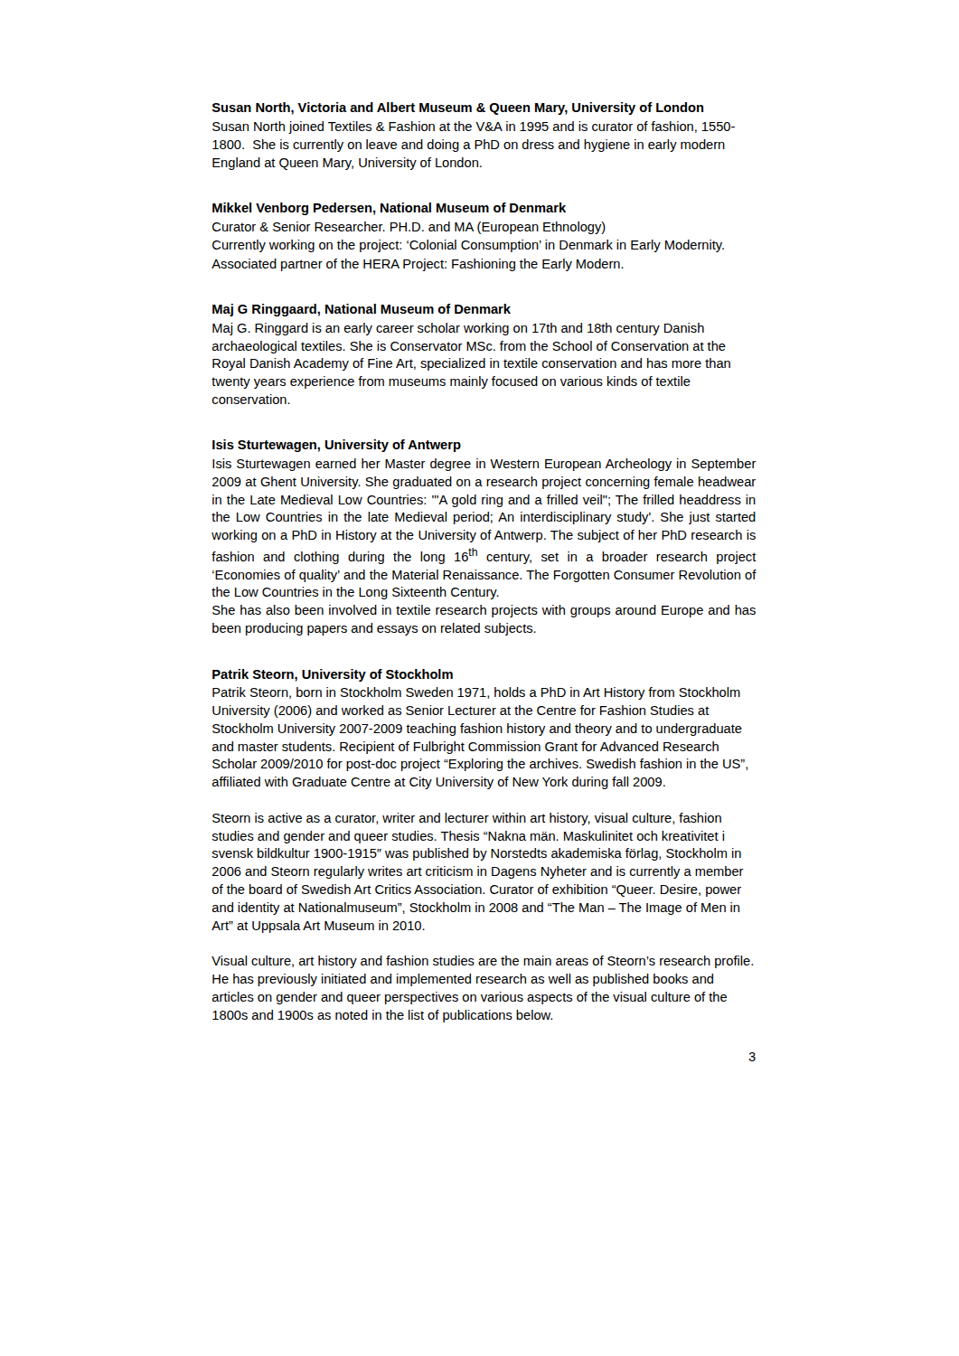Susan North, Victoria and Albert Museum & Queen Mary, University of London
Susan North joined Textiles & Fashion at the V&A in 1995 and is curator of fashion, 1550-1800. She is currently on leave and doing a PhD on dress and hygiene in early modern England at Queen Mary, University of London.
Mikkel Venborg Pedersen, National Museum of Denmark
Curator & Senior Researcher. PH.D. and MA (European Ethnology)
Currently working on the project: ‘Colonial Consumption’ in Denmark in Early Modernity.
Associated partner of the HERA Project: Fashioning the Early Modern.
Maj G Ringgaard, National Museum of Denmark
Maj G. Ringgard is an early career scholar working on 17th and 18th century Danish archaeological textiles. She is Conservator MSc. from the School of Conservation at the Royal Danish Academy of Fine Art, specialized in textile conservation and has more than twenty years experience from museums mainly focused on various kinds of textile conservation.
Isis Sturtewagen, University of Antwerp
Isis Sturtewagen earned her Master degree in Western European Archeology in September 2009 at Ghent University. She graduated on a research project concerning female headwear in the Late Medieval Low Countries: '"A gold ring and a frilled veil"; The frilled headdress in the Low Countries in the late Medieval period; An interdisciplinary study'. She just started working on a PhD in History at the University of Antwerp. The subject of her PhD research is fashion and clothing during the long 16th century, set in a broader research project ‘Economies of quality’ and the Material Renaissance. The Forgotten Consumer Revolution of the Low Countries in the Long Sixteenth Century.
She has also been involved in textile research projects with groups around Europe and has been producing papers and essays on related subjects.
Patrik Steorn, University of Stockholm
Patrik Steorn, born in Stockholm Sweden 1971, holds a PhD in Art History from Stockholm University (2006) and worked as Senior Lecturer at the Centre for Fashion Studies at Stockholm University 2007-2009 teaching fashion history and theory and to undergraduate and master students. Recipient of Fulbright Commission Grant for Advanced Research Scholar 2009/2010 for post-doc project “Exploring the archives. Swedish fashion in the US”, affiliated with Graduate Centre at City University of New York during fall 2009.
Steorn is active as a curator, writer and lecturer within art history, visual culture, fashion studies and gender and queer studies. Thesis “Nakna män. Maskulinitet och kreativitet i svensk bildkultur 1900-1915″ was published by Norstedts akademiska förlag, Stockholm in 2006 and Steorn regularly writes art criticism in Dagens Nyheter and is currently a member of the board of Swedish Art Critics Association. Curator of exhibition “Queer. Desire, power and identity at Nationalmuseum”, Stockholm in 2008 and “The Man – The Image of Men in Art” at Uppsala Art Museum in 2010.
Visual culture, art history and fashion studies are the main areas of Steorn’s research profile. He has previously initiated and implemented research as well as published books and articles on gender and queer perspectives on various aspects of the visual culture of the 1800s and 1900s as noted in the list of publications below.
3